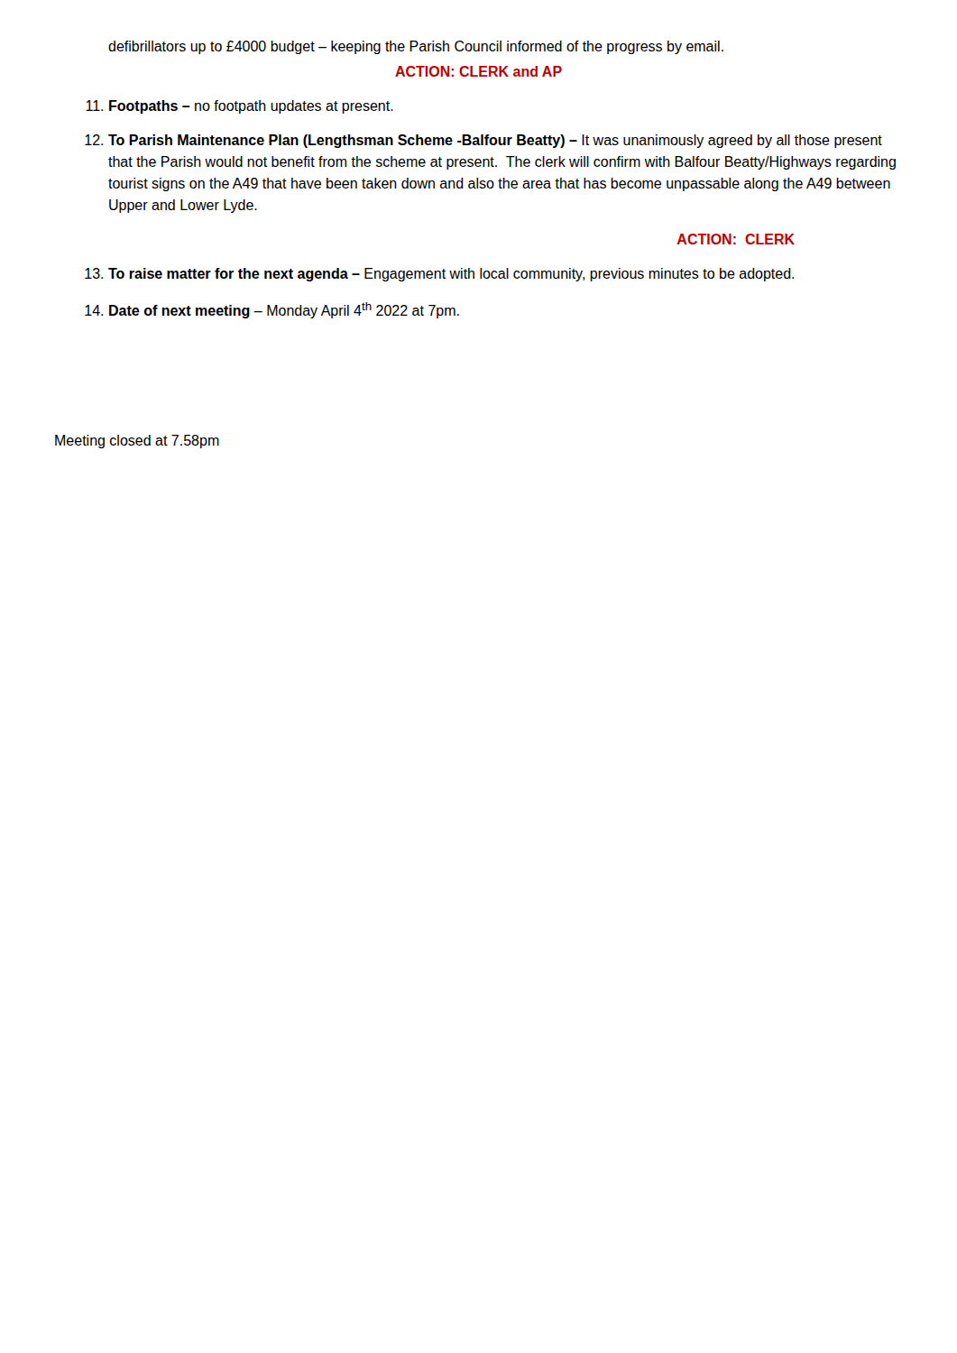defibrillators up to £4000 budget – keeping the Parish Council informed of the progress by email.
ACTION: CLERK and AP
Footpaths – no footpath updates at present.
To Parish Maintenance Plan (Lengthsman Scheme -Balfour Beatty) – It was unanimously agreed by all those present that the Parish would not benefit from the scheme at present. The clerk will confirm with Balfour Beatty/Highways regarding tourist signs on the A49 that have been taken down and also the area that has become unpassable along the A49 between Upper and Lower Lyde.
ACTION: CLERK
To raise matter for the next agenda – Engagement with local community, previous minutes to be adopted.
Date of next meeting – Monday April 4th 2022 at 7pm.
Meeting closed at 7.58pm